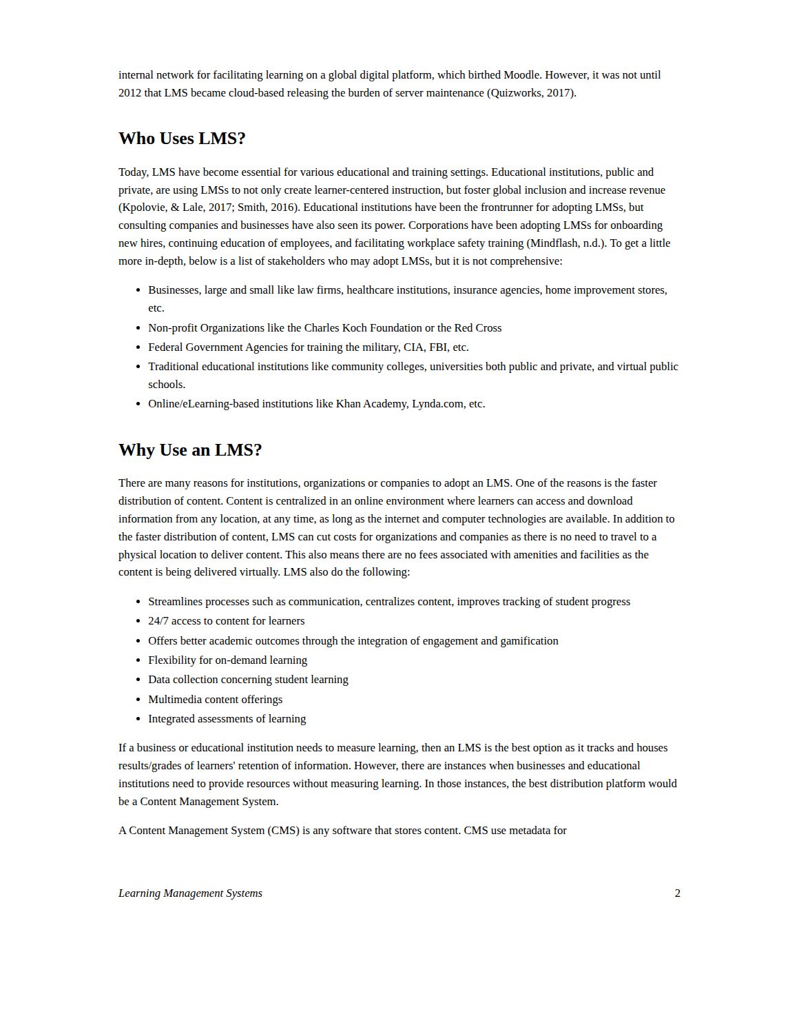internal network for facilitating learning on a global digital platform, which birthed Moodle. However, it was not until 2012 that LMS became cloud-based releasing the burden of server maintenance (Quizworks, 2017).
Who Uses LMS?
Today, LMS have become essential for various educational and training settings. Educational institutions, public and private, are using LMSs to not only create learner-centered instruction, but foster global inclusion and increase revenue (Kpolovie, & Lale, 2017; Smith, 2016). Educational institutions have been the frontrunner for adopting LMSs, but consulting companies and businesses have also seen its power. Corporations have been adopting LMSs for onboarding new hires, continuing education of employees, and facilitating workplace safety training (Mindflash, n.d.). To get a little more in-depth, below is a list of stakeholders who may adopt LMSs, but it is not comprehensive:
Businesses, large and small like law firms, healthcare institutions, insurance agencies, home improvement stores, etc.
Non-profit Organizations like the Charles Koch Foundation or the Red Cross
Federal Government Agencies for training the military, CIA, FBI, etc.
Traditional educational institutions like community colleges, universities both public and private, and virtual public schools.
Online/eLearning-based institutions like Khan Academy, Lynda.com, etc.
Why Use an LMS?
There are many reasons for institutions, organizations or companies to adopt an LMS. One of the reasons is the faster distribution of content. Content is centralized in an online environment where learners can access and download information from any location, at any time, as long as the internet and computer technologies are available. In addition to the faster distribution of content, LMS can cut costs for organizations and companies as there is no need to travel to a physical location to deliver content. This also means there are no fees associated with amenities and facilities as the content is being delivered virtually. LMS also do the following:
Streamlines processes such as communication, centralizes content, improves tracking of student progress
24/7 access to content for learners
Offers better academic outcomes through the integration of engagement and gamification
Flexibility for on-demand learning
Data collection concerning student learning
Multimedia content offerings
Integrated assessments of learning
If a business or educational institution needs to measure learning, then an LMS is the best option as it tracks and houses results/grades of learners' retention of information. However, there are instances when businesses and educational institutions need to provide resources without measuring learning. In those instances, the best distribution platform would be a Content Management System.
A Content Management System (CMS) is any software that stores content. CMS use metadata for
Learning Management Systems 2